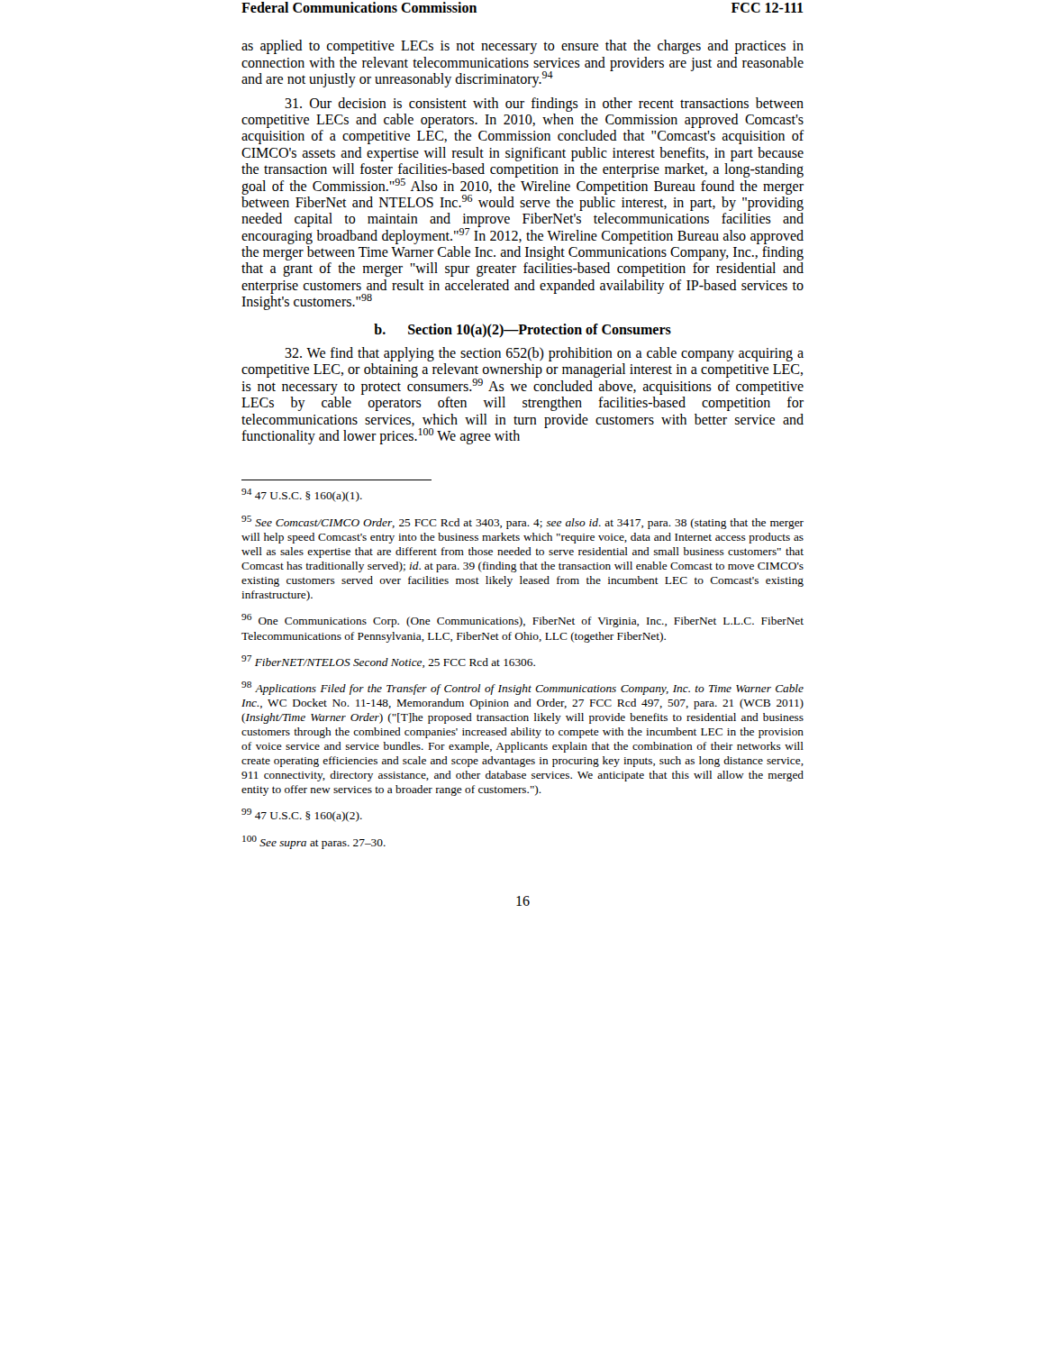Federal Communications Commission
FCC 12-111
as applied to competitive LECs is not necessary to ensure that the charges and practices in connection with the relevant telecommunications services and providers are just and reasonable and are not unjustly or unreasonably discriminatory.94
31. Our decision is consistent with our findings in other recent transactions between competitive LECs and cable operators. In 2010, when the Commission approved Comcast's acquisition of a competitive LEC, the Commission concluded that "Comcast's acquisition of CIMCO's assets and expertise will result in significant public interest benefits, in part because the transaction will foster facilities-based competition in the enterprise market, a long-standing goal of the Commission."95 Also in 2010, the Wireline Competition Bureau found the merger between FiberNet and NTELOS Inc.96 would serve the public interest, in part, by "providing needed capital to maintain and improve FiberNet's telecommunications facilities and encouraging broadband deployment."97 In 2012, the Wireline Competition Bureau also approved the merger between Time Warner Cable Inc. and Insight Communications Company, Inc., finding that a grant of the merger "will spur greater facilities-based competition for residential and enterprise customers and result in accelerated and expanded availability of IP-based services to Insight's customers."98
b. Section 10(a)(2)—Protection of Consumers
32. We find that applying the section 652(b) prohibition on a cable company acquiring a competitive LEC, or obtaining a relevant ownership or managerial interest in a competitive LEC, is not necessary to protect consumers.99 As we concluded above, acquisitions of competitive LECs by cable operators often will strengthen facilities-based competition for telecommunications services, which will in turn provide customers with better service and functionality and lower prices.100 We agree with
94 47 U.S.C. § 160(a)(1).
95 See Comcast/CIMCO Order, 25 FCC Rcd at 3403, para. 4; see also id. at 3417, para. 38 (stating that the merger will help speed Comcast's entry into the business markets which "require voice, data and Internet access products as well as sales expertise that are different from those needed to serve residential and small business customers" that Comcast has traditionally served); id. at para. 39 (finding that the transaction will enable Comcast to move CIMCO's existing customers served over facilities most likely leased from the incumbent LEC to Comcast's existing infrastructure).
96 One Communications Corp. (One Communications), FiberNet of Virginia, Inc., FiberNet L.L.C. FiberNet Telecommunications of Pennsylvania, LLC, FiberNet of Ohio, LLC (together FiberNet).
97 FiberNET/NTELOS Second Notice, 25 FCC Rcd at 16306.
98 Applications Filed for the Transfer of Control of Insight Communications Company, Inc. to Time Warner Cable Inc., WC Docket No. 11-148, Memorandum Opinion and Order, 27 FCC Rcd 497, 507, para. 21 (WCB 2011) (Insight/Time Warner Order) ("[T]he proposed transaction likely will provide benefits to residential and business customers through the combined companies' increased ability to compete with the incumbent LEC in the provision of voice service and service bundles. For example, Applicants explain that the combination of their networks will create operating efficiencies and scale and scope advantages in procuring key inputs, such as long distance service, 911 connectivity, directory assistance, and other database services. We anticipate that this will allow the merged entity to offer new services to a broader range of customers.").
99 47 U.S.C. § 160(a)(2).
100 See supra at paras. 27–30.
16